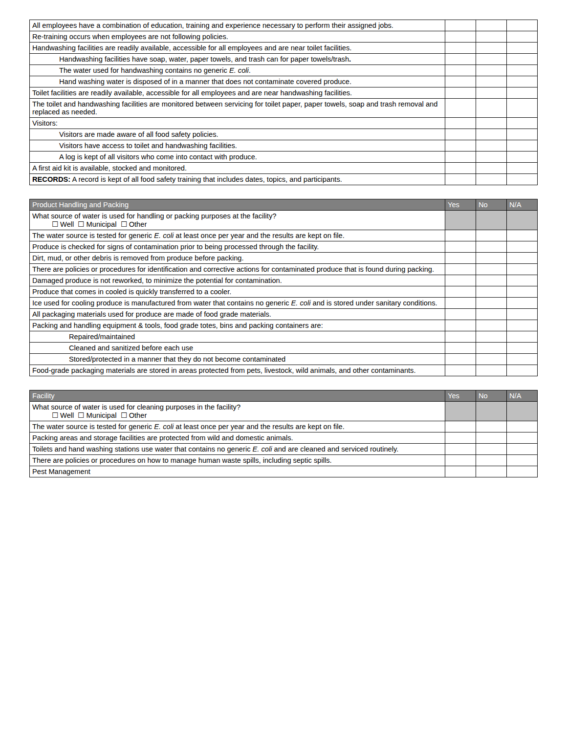| All employees have a combination of education, training and experience necessary to perform their assigned jobs. | | | |
| Re-training occurs when employees are not following policies. | | | |
| Handwashing facilities are readily available, accessible for all employees and are near toilet facilities. | | | |
| Handwashing facilities have soap, water, paper towels, and trash can for paper towels/trash . | | | |
| The water used for handwashing contains no generic E. coli . | | | |
| Hand washing water is disposed of in a manner that does not contaminate covered produce. | | | |
| Toilet facilities are readily available, accessible for all employees and are near handwashing facilities. | | | |
| The toilet and handwashing facilities are monitored between servicing for toilet paper, paper towels, soap and trash removal and replaced as needed. | | | |
| Visitors: | | | |
| Visitors are made aware of all food safety policies. | | | |
| Visitors have access to toilet and handwashing facilities. | | | |
| A log is kept of all visitors who come into contact with produce. | | | |
| A first aid kit is available, stocked and monitored. | | | |
| RECORDS: A record is kept of all food safety training that includes dates, topics, and participants. | | | |
| Product Handling and Packing | Yes | No | N/A |
| --- | --- | --- | --- |
| What source of water is used for handling or packing purposes at the facility? ☐ Well ☐ Municipal ☐ Other | | | |
| The water source is tested for generic E. coli at least once per year and the results are kept on file. | | | |
| Produce is checked for signs of contamination prior to being processed through the facility. | | | |
| Dirt, mud, or other debris is removed from produce before packing. | | | |
| There are policies or procedures for identification and corrective actions for contaminated produce that is found during packing. | | | |
| Damaged produce is not reworked, to minimize the potential for contamination. | | | |
| Produce that comes in cooled is quickly transferred to a cooler. | | | |
| Ice used for cooling produce is manufactured from water that contains no generic E. coli and is stored under sanitary conditions. | | | |
| All packaging materials used for produce are made of food grade materials. | | | |
| Packing and handling equipment & tools, food grade totes, bins and packing containers are: | | | |
| Repaired/maintained | | | |
| Cleaned and sanitized before each use | | | |
| Stored/protected in a manner that they do not become contaminated | | | |
| Food-grade packaging materials are stored in areas protected from pets, livestock, wild animals, and other contaminants. | | | |
| Facility | Yes | No | N/A |
| --- | --- | --- | --- |
| What source of water is used for cleaning purposes in the facility? ☐ Well ☐ Municipal ☐ Other | | | |
| The water source is tested for generic E. coli at least once per year and the results are kept on file. | | | |
| Packing areas and storage facilities are protected from wild and domestic animals. | | | |
| Toilets and hand washing stations use water that contains no generic E. coli and are cleaned and serviced routinely. | | | |
| There are policies or procedures on how to manage human waste spills, including septic spills. | | | |
| Pest Management | | | |